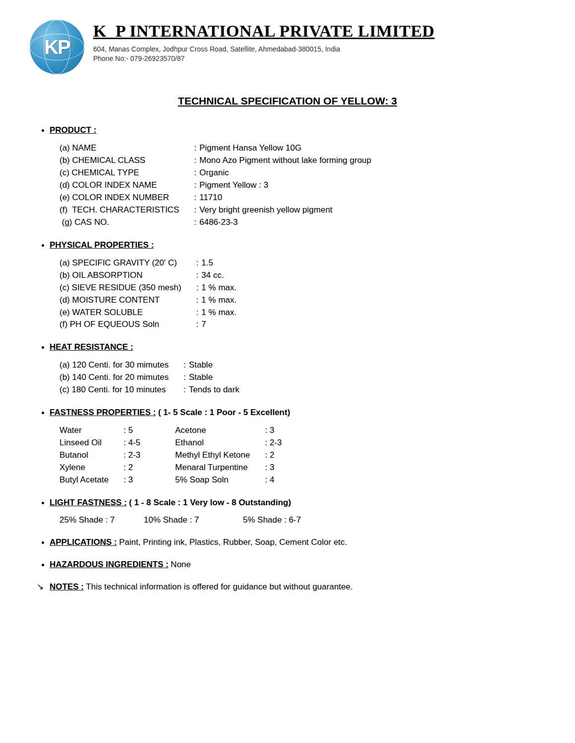KP
K P INTERNATIONAL PRIVATE LIMITED
604, Manas Complex, Jodhpur Cross Road, Satellite, Ahmedabad-380015, India
Phone No:- 079-26923570/87
TECHNICAL SPECIFICATION OF YELLOW: 3
PRODUCT :
| (a) NAME | : | Pigment Hansa Yellow 10G |
| (b) CHEMICAL CLASS | : | Mono Azo Pigment without lake forming group |
| (c) CHEMICAL TYPE | : | Organic |
| (d) COLOR INDEX NAME | : | Pigment Yellow : 3 |
| (e) COLOR INDEX NUMBER | : | 11710 |
| (f) TECH. CHARACTERISTICS | : | Very bright greenish yellow pigment |
| (g) CAS NO. | : | 6486-23-3 |
PHYSICAL PROPERTIES :
| (a) SPECIFIC GRAVITY (20' C) | : | 1.5 |
| (b) OIL ABSORPTION | : | 34 cc. |
| (c) SIEVE RESIDUE (350 mesh) | : | 1 % max. |
| (d) MOISTURE CONTENT | : | 1 % max. |
| (e) WATER SOLUBLE | : | 1 % max. |
| (f) PH OF EQUEOUS Soln | : | 7 |
HEAT RESISTANCE :
| (a) 120 Centi. for 30 mimutes | : | Stable |
| (b) 140 Centi. for 20 mimutes | : | Stable |
| (c) 180 Centi. for 10 minutes | : | Tends to dark |
FASTNESS PROPERTIES : ( 1- 5 Scale : 1 Poor - 5 Excellent)
| Water | : 5 | Acetone | : 3 |
| Linseed Oil | : 4-5 | Ethanol | : 2-3 |
| Butanol | : 2-3 | Methyl Ethyl Ketone | : 2 |
| Xylene | : 2 | Menaral Turpentine | : 3 |
| Butyl Acetate | : 3 | 5% Soap Soln | : 4 |
LIGHT FASTNESS : ( 1 - 8 Scale : 1 Very low - 8 Outstanding)
25% Shade : 710% Shade : 75% Shade : 6-7
APPLICATIONS : Paint, Printing ink, Plastics, Rubber, Soap, Cement Color etc.
HAZARDOUS INGREDIENTS : None
NOTES : This technical information is offered for guidance but without guarantee.